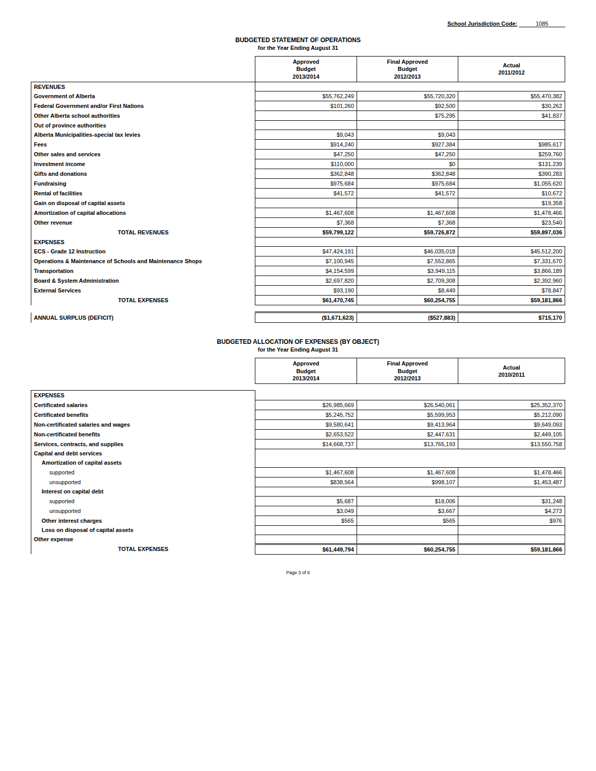School Jurisdiction Code: 1085
BUDGETED STATEMENT OF OPERATIONS
for the Year Ending August 31
| | Approved Budget 2013/2014 | Final Approved Budget 2012/2013 | Actual 2011/2012 |
| --- | --- | --- | --- |
| REVENUES | | | |
| Government of Alberta | $55,762,249 | $55,720,320 | $55,470,382 |
| Federal Government and/or First Nations | $101,260 | $92,500 | $30,262 |
| Other Alberta school authorities | | $75,295 | $41,837 |
| Out of province authorities | | | |
| Alberta Municipalities-special tax levies | $9,043 | $9,043 | |
| Fees | $914,240 | $927,384 | $985,617 |
| Other sales and services | $47,250 | $47,250 | $259,760 |
| Investment income | $110,000 | $0 | $131,239 |
| Gifts and donations | $362,848 | $362,848 | $390,283 |
| Fundraising | $975,684 | $975,684 | $1,055,620 |
| Rental of facilities | $41,572 | $41,572 | $10,672 |
| Gain on disposal of capital assets | | | $19,358 |
| Amortization of capital allocations | $1,467,608 | $1,467,608 | $1,478,466 |
| Other revenue | $7,368 | $7,368 | $23,540 |
| TOTAL REVENUES | $59,799,122 | $59,726,872 | $59,897,036 |
| EXPENSES | | | |
| ECS - Grade 12 Instruction | $47,424,191 | $46,035,018 | $45,512,200 |
| Operations & Maintenance of Schools and Maintenance Shops | $7,100,945 | $7,552,865 | $7,331,670 |
| Transportation | $4,154,599 | $3,949,115 | $3,866,189 |
| Board & System Administration | $2,697,820 | $2,709,308 | $2,392,960 |
| External Services | $93,190 | $8,449 | $78,847 |
| TOTAL EXPENSES | $61,470,745 | $60,254,755 | $59,181,866 |
| ANNUAL SURPLUS (DEFICIT) | ($1,671,623) | ($527,883) | $715,170 |
BUDGETED ALLOCATION OF EXPENSES (BY OBJECT)
for the Year Ending August 31
| | Approved Budget 2013/2014 | Final Approved Budget 2012/2013 | Actual 2010/2011 |
| --- | --- | --- | --- |
| EXPENSES | | | |
| Certificated salaries | $26,985,669 | $26,540,061 | $25,352,370 |
| Certificated benefits | $5,245,752 | $5,599,953 | $5,212,090 |
| Non-certificated salaries and wages | $9,580,641 | $9,413,964 | $9,649,093 |
| Non-certificated benefits | $2,653,522 | $2,447,631 | $2,449,105 |
| Services, contracts, and supplies | $14,668,737 | $13,765,193 | $13,550,758 |
| Capital and debt services | | | |
| Amortization of capital assets | | | |
| supported | $1,467,608 | $1,467,608 | $1,478,466 |
| unsupported | $838,564 | $998,107 | $1,453,487 |
| Interest on capital debt | | | |
| supported | $5,687 | $18,006 | $31,248 |
| unsupported | $3,049 | $3,667 | $4,273 |
| Other interest charges | $565 | $565 | $976 |
| Loss on disposal of capital assets | | | |
| Other expense | | | |
| TOTAL EXPENSES | $61,449,794 | $60,254,755 | $59,181,866 |
Page 3 of 6